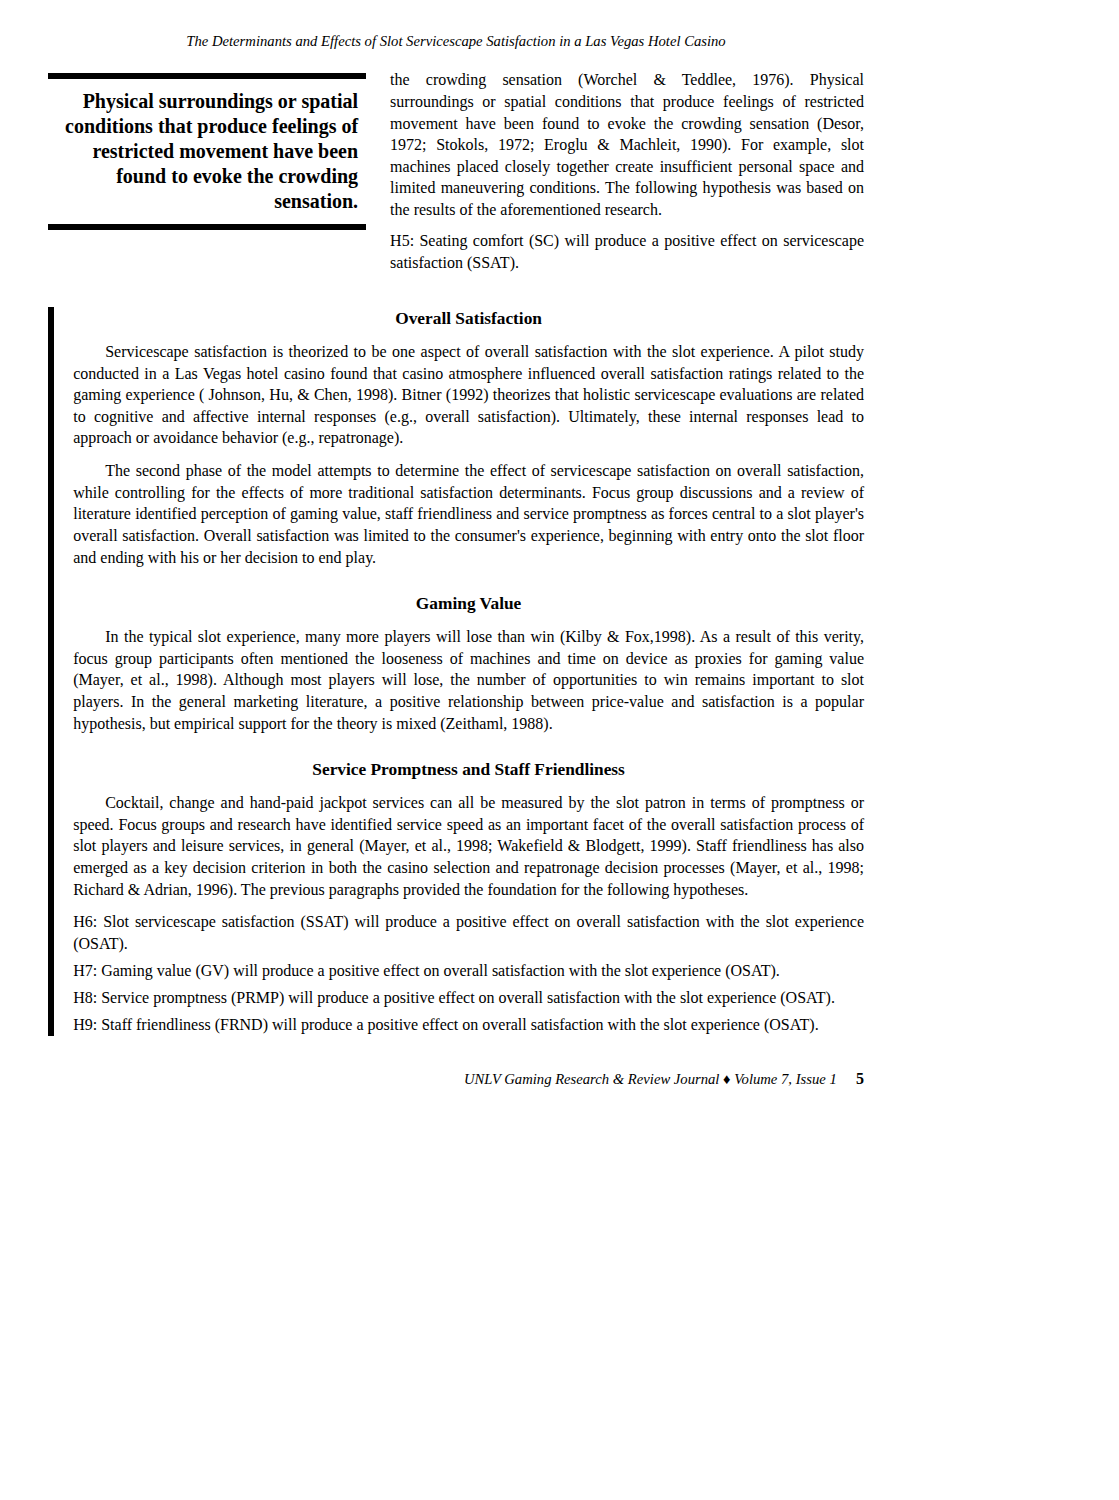The Determinants and Effects of Slot Servicescape Satisfaction in a Las Vegas Hotel Casino
Physical surroundings or spatial conditions that produce feelings of restricted movement have been found to evoke the crowding sensation.
the crowding sensation (Worchel & Teddlee, 1976). Physical surroundings or spatial conditions that produce feelings of restricted movement have been found to evoke the crowding sensation (Desor, 1972; Stokols, 1972; Eroglu & Machleit, 1990). For example, slot machines placed closely together create insufficient personal space and limited maneuvering conditions. The following hypothesis was based on the results of the aforementioned research.
H5: Seating comfort (SC) will produce a positive effect on servicescape satisfaction (SSAT).
Overall Satisfaction
Servicescape satisfaction is theorized to be one aspect of overall satisfaction with the slot experience. A pilot study conducted in a Las Vegas hotel casino found that casino atmosphere influenced overall satisfaction ratings related to the gaming experience ( Johnson, Hu, & Chen, 1998). Bitner (1992) theorizes that holistic servicescape evaluations are related to cognitive and affective internal responses (e.g., overall satisfaction). Ultimately, these internal responses lead to approach or avoidance behavior (e.g., repatronage).
The second phase of the model attempts to determine the effect of servicescape satisfaction on overall satisfaction, while controlling for the effects of more traditional satisfaction determinants. Focus group discussions and a review of literature identified perception of gaming value, staff friendliness and service promptness as forces central to a slot player's overall satisfaction. Overall satisfaction was limited to the consumer's experience, beginning with entry onto the slot floor and ending with his or her decision to end play.
Gaming Value
In the typical slot experience, many more players will lose than win (Kilby & Fox,1998). As a result of this verity, focus group participants often mentioned the looseness of machines and time on device as proxies for gaming value (Mayer, et al., 1998). Although most players will lose, the number of opportunities to win remains important to slot players. In the general marketing literature, a positive relationship between price-value and satisfaction is a popular hypothesis, but empirical support for the theory is mixed (Zeithaml, 1988).
Service Promptness and Staff Friendliness
Cocktail, change and hand-paid jackpot services can all be measured by the slot patron in terms of promptness or speed. Focus groups and research have identified service speed as an important facet of the overall satisfaction process of slot players and leisure services, in general (Mayer, et al., 1998; Wakefield & Blodgett, 1999). Staff friendliness has also emerged as a key decision criterion in both the casino selection and repatronage decision processes (Mayer, et al., 1998; Richard & Adrian, 1996). The previous paragraphs provided the foundation for the following hypotheses.
H6: Slot servicescape satisfaction (SSAT) will produce a positive effect on overall satisfaction with the slot experience (OSAT).
H7: Gaming value (GV) will produce a positive effect on overall satisfaction with the slot experience (OSAT).
H8: Service promptness (PRMP) will produce a positive effect on overall satisfaction with the slot experience (OSAT).
H9: Staff friendliness (FRND) will produce a positive effect on overall satisfaction with the slot experience (OSAT).
UNLV Gaming Research & Review Journal ♦ Volume 7, Issue 15